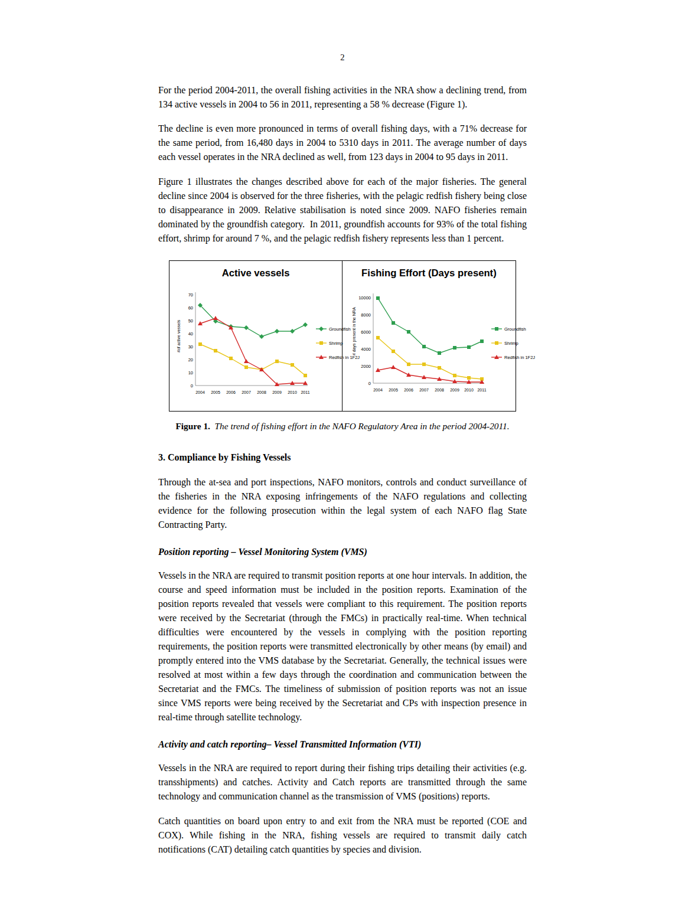2
For the period 2004-2011, the overall fishing activities in the NRA show a declining trend, from 134 active vessels in 2004 to 56 in 2011, representing a 58 % decrease (Figure 1).
The decline is even more pronounced in terms of overall fishing days, with a 71% decrease for the same period, from 16,480 days in 2004 to 5310 days in 2011. The average number of days each vessel operates in the NRA declined as well, from 123 days in 2004 to 95 days in 2011.
Figure 1 illustrates the changes described above for each of the major fisheries. The general decline since 2004 is observed for the three fisheries, with the pelagic redfish fishery being close to disappearance in 2009. Relative stabilisation is noted since 2009. NAFO fisheries remain dominated by the groundfish category. In 2011, groundfish accounts for 93% of the total fishing effort, shrimp for around 7 %, and the pelagic redfish fishery represents less than 1 percent.
Active vessels
70 60 50 40 30 20 10 0 #of active vessels 2004 2005 2006 2007 2008 2009 2010 2011 Groundfish Shrimp Redfish in 1F2J
Fishing Effort (Days present)
10000 8000 6000 4000 2000 0 # days present in the NRA 2004 2005 2006 2007 2008 2009 2010 2011 Groundfish Shrimp Redfish in 1F2J
Figure 1. The trend of fishing effort in the NAFO Regulatory Area in the period 2004-2011.
3. Compliance by Fishing Vessels
Through the at-sea and port inspections, NAFO monitors, controls and conduct surveillance of the fisheries in the NRA exposing infringements of the NAFO regulations and collecting evidence for the following prosecution within the legal system of each NAFO flag State Contracting Party.
Position reporting – Vessel Monitoring System (VMS)
Vessels in the NRA are required to transmit position reports at one hour intervals. In addition, the course and speed information must be included in the position reports. Examination of the position reports revealed that vessels were compliant to this requirement. The position reports were received by the Secretariat (through the FMCs) in practically real-time. When technical difficulties were encountered by the vessels in complying with the position reporting requirements, the position reports were transmitted electronically by other means (by email) and promptly entered into the VMS database by the Secretariat. Generally, the technical issues were resolved at most within a few days through the coordination and communication between the Secretariat and the FMCs. The timeliness of submission of position reports was not an issue since VMS reports were being received by the Secretariat and CPs with inspection presence in real-time through satellite technology.
Activity and catch reporting– Vessel Transmitted Information (VTI)
Vessels in the NRA are required to report during their fishing trips detailing their activities (e.g. transshipments) and catches. Activity and Catch reports are transmitted through the same technology and communication channel as the transmission of VMS (positions) reports.
Catch quantities on board upon entry to and exit from the NRA must be reported (COE and COX). While fishing in the NRA, fishing vessels are required to transmit daily catch notifications (CAT) detailing catch quantities by species and division.